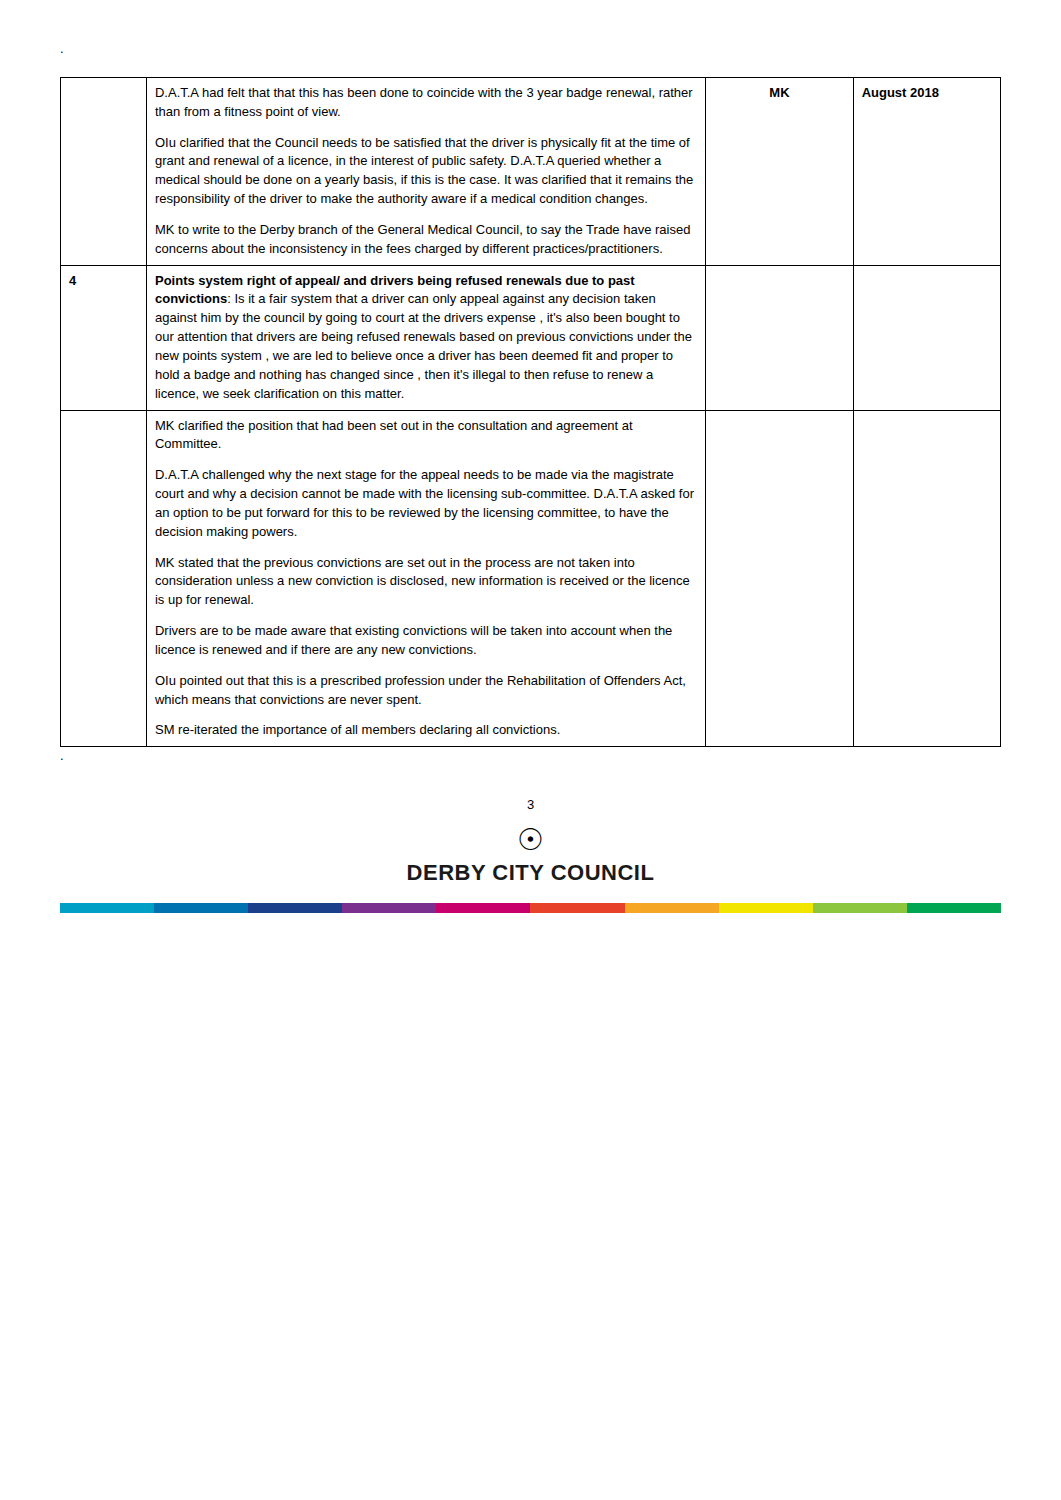.
| | D.A.T.A had felt that that this has been done to coincide with the 3 year badge renewal, rather than from a fitness point of view. OIu clarified that the Council needs to be satisfied that the driver is physically fit at the time of grant and renewal of a licence, in the interest of public safety. D.A.T.A queried whether a medical should be done on a yearly basis, if this is the case. It was clarified that it remains the responsibility of the driver to make the authority aware if a medical condition changes. MK to write to the Derby branch of the General Medical Council, to say the Trade have raised concerns about the inconsistency in the fees charged by different practices/practitioners. | MK | August 2018 |
| 4 | Points system right of appeal/ and drivers being refused renewals due to past convictions : Is it a fair system that a driver can only appeal against any decision taken against him by the council by going to court at the drivers expense , it's also been bought to our attention that drivers are being refused renewals based on previous convictions under the new points system , we are led to believe once a driver has been deemed fit and proper to hold a badge and nothing has changed since , then it's illegal to then refuse to renew a licence, we seek clarification on this matter. | | |
| | MK clarified the position that had been set out in the consultation and agreement at Committee. D.A.T.A challenged why the next stage for the appeal needs to be made via the magistrate court and why a decision cannot be made with the licensing sub-committee. D.A.T.A asked for an option to be put forward for this to be reviewed by the licensing committee, to have the decision making powers. MK stated that the previous convictions are set out in the process are not taken into consideration unless a new conviction is disclosed, new information is received or the licence is up for renewal. Drivers are to be made aware that existing convictions will be taken into account when the licence is renewed and if there are any new convictions. OIu pointed out that this is a prescribed profession under the Rehabilitation of Offenders Act, which means that convictions are never spent. SM re-iterated the importance of all members declaring all convictions. | | |
.
3
☉
DERBY CITY COUNCIL